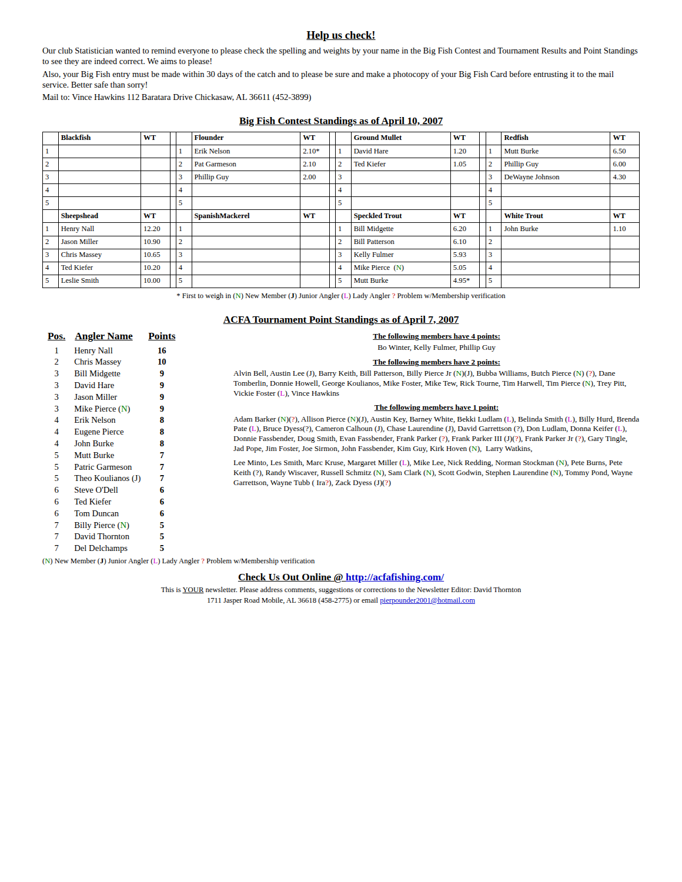Help us check!
Our club Statistician wanted to remind everyone to please check the spelling and weights by your name in the Big Fish Contest and Tournament Results and Point Standings to see they are indeed correct. We aims to please!
Also, your Big Fish entry must be made within 30 days of the catch and to please be sure and make a photocopy of your Big Fish Card before entrusting it to the mail service. Better safe than sorry!
Mail to: Vince Hawkins 112 Baratara Drive Chickasaw, AL 36611 (452-3899)
Big Fish Contest Standings as of April 10, 2007
| | Blackfish | WT | | | Flounder | WT | | | Ground Mullet | WT | | | Redfish | WT |
| 1 | | | | 1 | Erik Nelson | 2.10* | | 1 | David Hare | 1.20 | | 1 | Mutt Burke | 6.50 |
| 2 | | | | 2 | Pat Garmeson | 2.10 | | 2 | Ted Kiefer | 1.05 | | 2 | Phillip Guy | 6.00 |
| 3 | | | | 3 | Phillip Guy | 2.00 | | 3 | | | | 3 | DeWayne Johnson | 4.30 |
| 4 | | | | 4 | | | | 4 | | | | 4 | | |
| 5 | | | | 5 | | | | 5 | | | | 5 | | |
| | Sheepshead | WT | | | SpanishMackerel | WT | | | Speckled Trout | WT | | | White Trout | WT |
| 1 | Henry Nall | 12.20 | | 1 | | | | 1 | Bill Midgette | 6.20 | | 1 | John Burke | 1.10 |
| 2 | Jason Miller | 10.90 | | 2 | | | | 2 | Bill Patterson | 6.10 | | 2 | | |
| 3 | Chris Massey | 10.65 | | 3 | | | | 3 | Kelly Fulmer | 5.93 | | 3 | | |
| 4 | Ted Kiefer | 10.20 | | 4 | | | | 4 | Mike Pierce ( N ) | 5.05 | | 4 | | |
| 5 | Leslie Smith | 10.00 | | 5 | | | | 5 | Mutt Burke | 4.95* | | 5 | | |
* First to weigh in (N) New Member (J) Junior Angler (L) Lady Angler ? Problem w/Membership verification
ACFA Tournament Point Standings as of April 7, 2007
| Pos. | Angler Name | Points |
| --- | --- | --- |
| 1 | Henry Nall | 16 |
| 2 | Chris Massey | 10 |
| 3 | Bill Midgette | 9 |
| 3 | David Hare | 9 |
| 3 | Jason Miller | 9 |
| 3 | Mike Pierce ( N ) | 9 |
| 4 | Erik Nelson | 8 |
| 4 | Eugene Pierce | 8 |
| 4 | John Burke | 8 |
| 5 | Mutt Burke | 7 |
| 5 | Patric Garmeson | 7 |
| 5 | Theo Koulianos (J) | 7 |
| 6 | Steve O'Dell | 6 |
| 6 | Ted Kiefer | 6 |
| 6 | Tom Duncan | 6 |
| 7 | Billy Pierce ( N ) | 5 |
| 7 | David Thornton | 5 |
| 7 | Del Delchamps | 5 |
The following members have 4 points:
Bo Winter, Kelly Fulmer, Phillip Guy
The following members have 2 points:
Alvin Bell, Austin Lee (J), Barry Keith, Bill Patterson, Billy Pierce Jr (N)(J), Bubba Williams, Butch Pierce (N) (?), Dane Tomberlin, Donnie Howell, George Koulianos, Mike Foster, Mike Tew, Rick Tourne, Tim Harwell, Tim Pierce (N), Trey Pitt, Vickie Foster (L), Vince Hawkins
The following members have 1 point:
Adam Barker (N)(?), Allison Pierce (N)(J), Austin Key, Barney White, Bekki Ludlam (L), Belinda Smith (L), Billy Hurd, Brenda Pate (L), Bruce Dyess(?), Cameron Calhoun (J), Chase Laurendine (J), David Garrettson (?), Don Ludlam, Donna Keifer (L), Donnie Fassbender, Doug Smith, Evan Fassbender, Frank Parker (?), Frank Parker III (J)(?), Frank Parker Jr (?), Gary Tingle, Jad Pope, Jim Foster, Joe Sirmon, John Fassbender, Kim Guy, Kirk Hoven (N), Larry Watkins,
Lee Minto, Les Smith, Marc Kruse, Margaret Miller (L), Mike Lee, Nick Redding, Norman Stockman (N), Pete Burns, Pete Keith (?), Randy Wiscaver, Russell Schmitz (N), Sam Clark (N), Scott Godwin, Stephen Laurendine (N), Tommy Pond, Wayne Garrettson, Wayne Tubb ( Ira?), Zack Dyess (J)(?)
(N) New Member (J) Junior Angler (L) Lady Angler ? Problem w/Membership verification
Check Us Out Online @ http://acfafishing.com/
This is YOUR newsletter. Please address comments, suggestions or corrections to the Newsletter Editor: David Thornton
1711 Jasper Road Mobile, AL 36618 (458-2775) or email pierpounder2001@hotmail.com